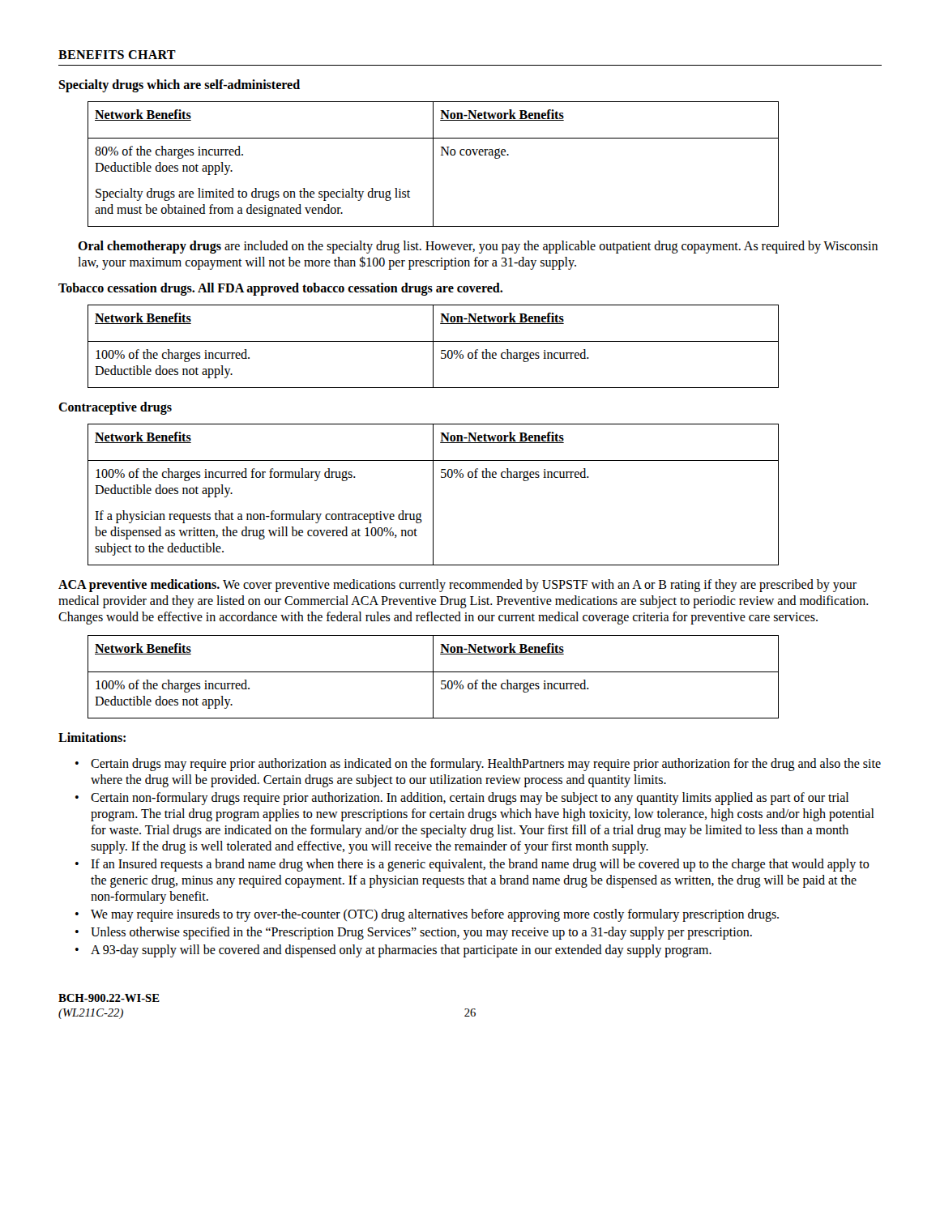BENEFITS CHART
Specialty drugs which are self-administered
| Network Benefits | Non-Network Benefits |
| --- | --- |
| 80% of the charges incurred. Deductible does not apply. Specialty drugs are limited to drugs on the specialty drug list and must be obtained from a designated vendor. | No coverage. |
Oral chemotherapy drugs are included on the specialty drug list. However, you pay the applicable outpatient drug copayment. As required by Wisconsin law, your maximum copayment will not be more than $100 per prescription for a 31-day supply.
Tobacco cessation drugs. All FDA approved tobacco cessation drugs are covered.
| Network Benefits | Non-Network Benefits |
| --- | --- |
| 100% of the charges incurred. Deductible does not apply. | 50% of the charges incurred. |
Contraceptive drugs
| Network Benefits | Non-Network Benefits |
| --- | --- |
| 100% of the charges incurred for formulary drugs. Deductible does not apply. If a physician requests that a non-formulary contraceptive drug be dispensed as written, the drug will be covered at 100%, not subject to the deductible. | 50% of the charges incurred. |
ACA preventive medications. We cover preventive medications currently recommended by USPSTF with an A or B rating if they are prescribed by your medical provider and they are listed on our Commercial ACA Preventive Drug List. Preventive medications are subject to periodic review and modification. Changes would be effective in accordance with the federal rules and reflected in our current medical coverage criteria for preventive care services.
| Network Benefits | Non-Network Benefits |
| --- | --- |
| 100% of the charges incurred. Deductible does not apply. | 50% of the charges incurred. |
Limitations:
Certain drugs may require prior authorization as indicated on the formulary. HealthPartners may require prior authorization for the drug and also the site where the drug will be provided. Certain drugs are subject to our utilization review process and quantity limits.
Certain non-formulary drugs require prior authorization. In addition, certain drugs may be subject to any quantity limits applied as part of our trial program. The trial drug program applies to new prescriptions for certain drugs which have high toxicity, low tolerance, high costs and/or high potential for waste. Trial drugs are indicated on the formulary and/or the specialty drug list. Your first fill of a trial drug may be limited to less than a month supply. If the drug is well tolerated and effective, you will receive the remainder of your first month supply.
If an Insured requests a brand name drug when there is a generic equivalent, the brand name drug will be covered up to the charge that would apply to the generic drug, minus any required copayment. If a physician requests that a brand name drug be dispensed as written, the drug will be paid at the non-formulary benefit.
We may require insureds to try over-the-counter (OTC) drug alternatives before approving more costly formulary prescription drugs.
Unless otherwise specified in the “Prescription Drug Services” section, you may receive up to a 31-day supply per prescription.
A 93-day supply will be covered and dispensed only at pharmacies that participate in our extended day supply program.
BCH-900.22-WI-SE
(WL211C-22)
26